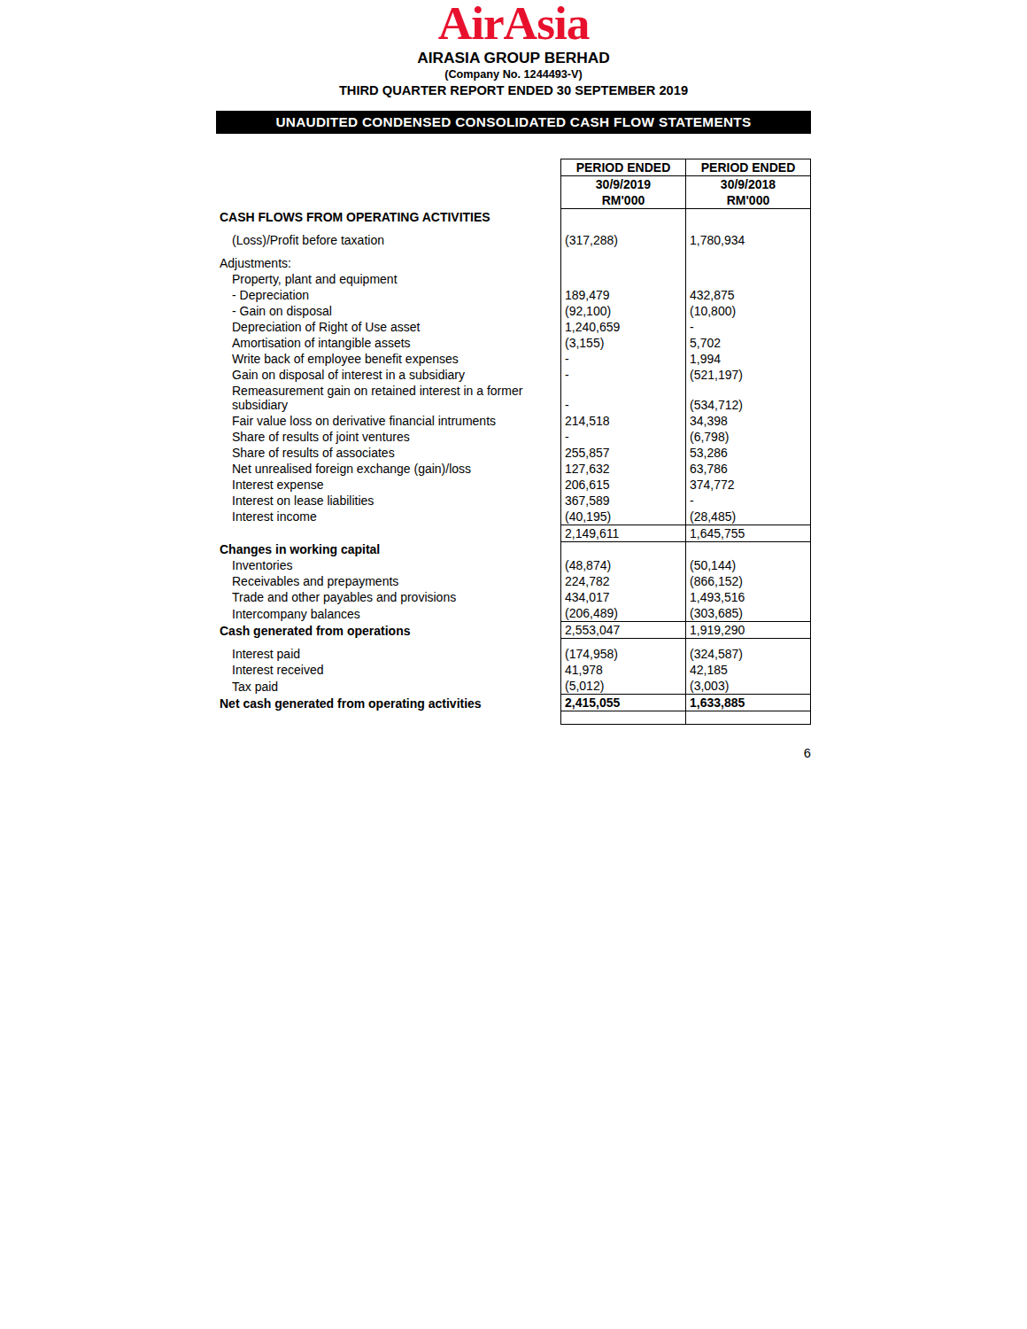AirAsia
AIRASIA GROUP BERHAD
(Company No. 1244493-V)
THIRD QUARTER REPORT ENDED 30 SEPTEMBER 2019
UNAUDITED CONDENSED CONSOLIDATED CASH FLOW STATEMENTS
| | PERIOD ENDED | PERIOD ENDED |
| | 30/9/2019 | 30/9/2018 |
| | RM'000 | RM'000 |
| CASH FLOWS FROM OPERATING ACTIVITIES | | |
| (Loss)/Profit before taxation | (317,288) | 1,780,934 |
| Adjustments: | | |
| Property, plant and equipment | | |
| - Depreciation | 189,479 | 432,875 |
| - Gain on disposal | (92,100) | (10,800) |
| Depreciation of Right of Use asset | 1,240,659 | - |
| Amortisation of intangible assets | (3,155) | 5,702 |
| Write back of employee benefit expenses | - | 1,994 |
| Gain on disposal of interest in a subsidiary | - | (521,197) |
| Remeasurement gain on retained interest in a former subsidiary | - | (534,712) |
| Fair value loss on derivative financial intruments | 214,518 | 34,398 |
| Share of results of joint ventures | - | (6,798) |
| Share of results of associates | 255,857 | 53,286 |
| Net unrealised foreign exchange (gain)/loss | 127,632 | 63,786 |
| Interest expense | 206,615 | 374,772 |
| Interest on lease liabilities | 367,589 | - |
| Interest income | (40,195) | (28,485) |
| | 2,149,611 | 1,645,755 |
| Changes in working capital | | |
| Inventories | (48,874) | (50,144) |
| Receivables and prepayments | 224,782 | (866,152) |
| Trade and other payables and provisions | 434,017 | 1,493,516 |
| Intercompany balances | (206,489) | (303,685) |
| Cash generated from operations | 2,553,047 | 1,919,290 |
| Interest paid | (174,958) | (324,587) |
| Interest received | 41,978 | 42,185 |
| Tax paid | (5,012) | (3,003) |
| Net cash generated from operating activities | 2,415,055 | 1,633,885 |
6